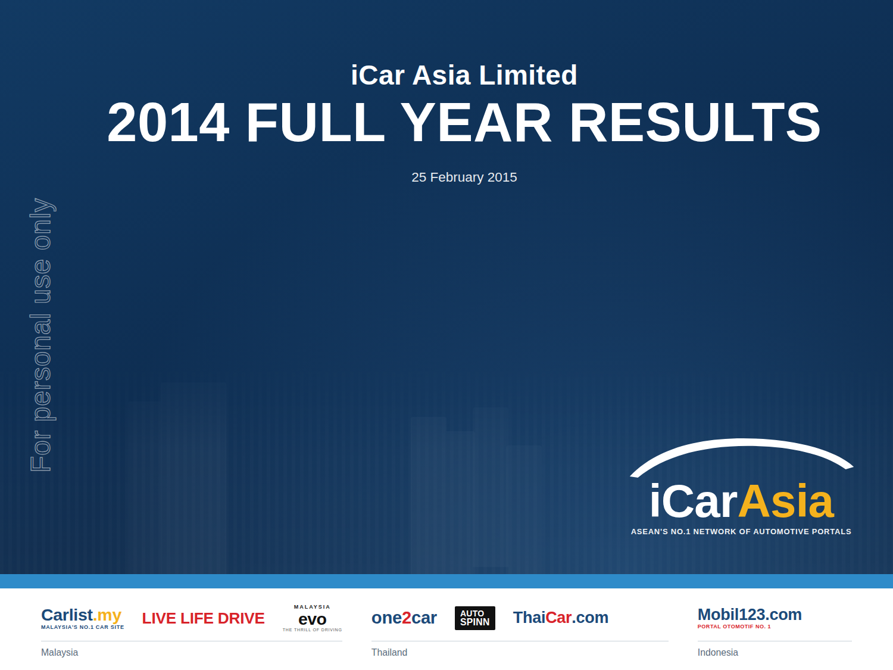For personal use only
iCar Asia Limited
2014 Full Year Results
25 February 2015
iCar Asia
ASEAN'S NO.1 NETWORK OF AUTOMOTIVE PORTALS
Carlist.my MALAYSIA'S NO.1 CAR SITE LIVE LIFE DRIVE MALAYSIA evo THE THRILL OF DRIVING
Malaysia
one2car AUTO SPINN Thai Car.com
Thailand
Mobil123.com PORTAL OTOMOTIF NO. 1
Indonesia